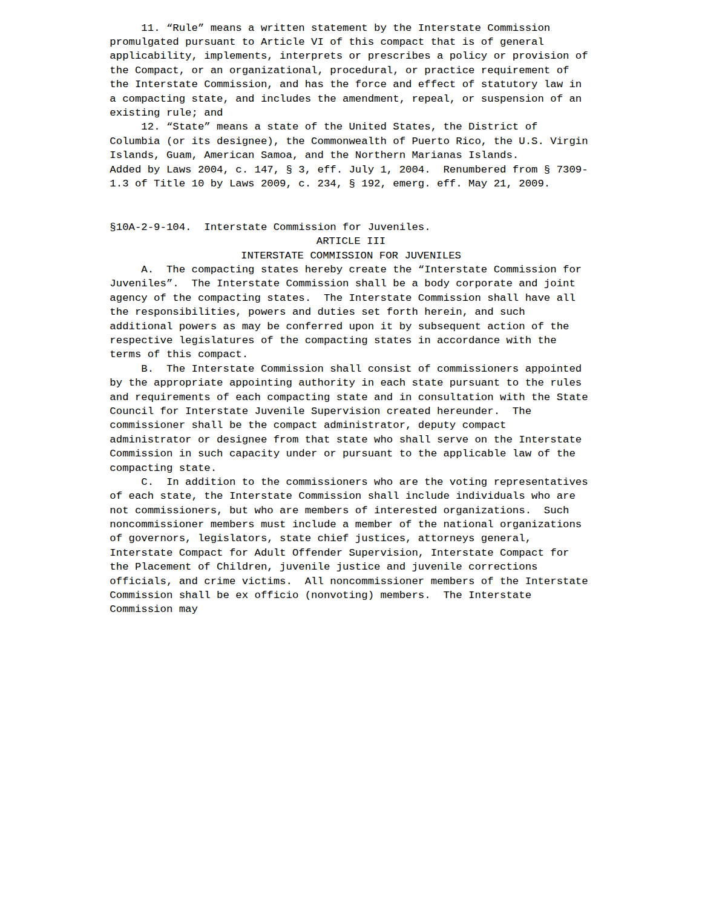11. “Rule” means a written statement by the Interstate Commission promulgated pursuant to Article VI of this compact that is of general applicability, implements, interprets or prescribes a policy or provision of the Compact, or an organizational, procedural, or practice requirement of the Interstate Commission, and has the force and effect of statutory law in a compacting state, and includes the amendment, repeal, or suspension of an existing rule; and
12. “State” means a state of the United States, the District of Columbia (or its designee), the Commonwealth of Puerto Rico, the U.S. Virgin Islands, Guam, American Samoa, and the Northern Marianas Islands.
Added by Laws 2004, c. 147, § 3, eff. July 1, 2004. Renumbered from § 7309-1.3 of Title 10 by Laws 2009, c. 234, § 192, emerg. eff. May 21, 2009.
§10A-2-9-104. Interstate Commission for Juveniles.
ARTICLE III
INTERSTATE COMMISSION FOR JUVENILES
A. The compacting states hereby create the “Interstate Commission for Juveniles”. The Interstate Commission shall be a body corporate and joint agency of the compacting states. The Interstate Commission shall have all the responsibilities, powers and duties set forth herein, and such additional powers as may be conferred upon it by subsequent action of the respective legislatures of the compacting states in accordance with the terms of this compact.
B. The Interstate Commission shall consist of commissioners appointed by the appropriate appointing authority in each state pursuant to the rules and requirements of each compacting state and in consultation with the State Council for Interstate Juvenile Supervision created hereunder. The commissioner shall be the compact administrator, deputy compact administrator or designee from that state who shall serve on the Interstate Commission in such capacity under or pursuant to the applicable law of the compacting state.
C. In addition to the commissioners who are the voting representatives of each state, the Interstate Commission shall include individuals who are not commissioners, but who are members of interested organizations. Such noncommissioner members must include a member of the national organizations of governors, legislators, state chief justices, attorneys general, Interstate Compact for Adult Offender Supervision, Interstate Compact for the Placement of Children, juvenile justice and juvenile corrections officials, and crime victims. All noncommissioner members of the Interstate Commission shall be ex officio (nonvoting) members. The Interstate Commission may